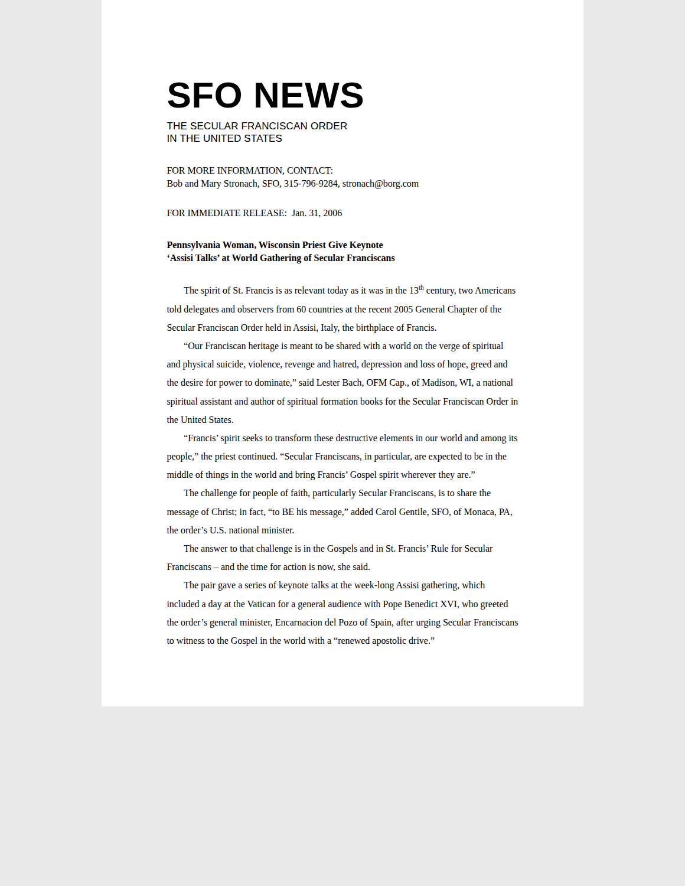SFO NEWS
THE SECULAR FRANCISCAN ORDER
IN THE UNITED STATES
FOR MORE INFORMATION, CONTACT:
Bob and Mary Stronach, SFO, 315-796-9284, stronach@borg.com
FOR IMMEDIATE RELEASE: Jan. 31, 2006
Pennsylvania Woman, Wisconsin Priest Give Keynote
‘Assisi Talks’ at World Gathering of Secular Franciscans
The spirit of St. Francis is as relevant today as it was in the 13th century, two Americans told delegates and observers from 60 countries at the recent 2005 General Chapter of the Secular Franciscan Order held in Assisi, Italy, the birthplace of Francis.
“Our Franciscan heritage is meant to be shared with a world on the verge of spiritual and physical suicide, violence, revenge and hatred, depression and loss of hope, greed and the desire for power to dominate,” said Lester Bach, OFM Cap., of Madison, WI, a national spiritual assistant and author of spiritual formation books for the Secular Franciscan Order in the United States.
“Francis’ spirit seeks to transform these destructive elements in our world and among its people,” the priest continued. “Secular Franciscans, in particular, are expected to be in the middle of things in the world and bring Francis’ Gospel spirit wherever they are.”
The challenge for people of faith, particularly Secular Franciscans, is to share the message of Christ; in fact, “to BE his message,” added Carol Gentile, SFO, of Monaca, PA, the order’s U.S. national minister.
The answer to that challenge is in the Gospels and in St. Francis’ Rule for Secular Franciscans – and the time for action is now, she said.
The pair gave a series of keynote talks at the week-long Assisi gathering, which included a day at the Vatican for a general audience with Pope Benedict XVI, who greeted the order’s general minister, Encarnacion del Pozo of Spain, after urging Secular Franciscans to witness to the Gospel in the world with a “renewed apostolic drive.”